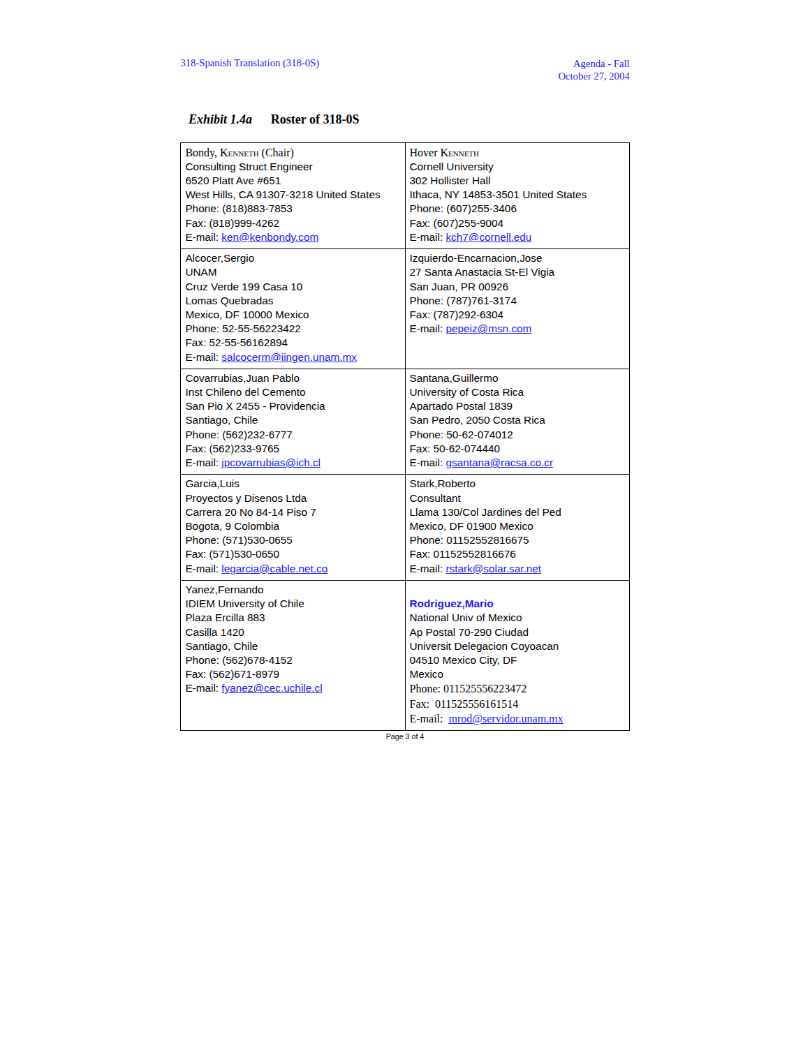318-Spanish Translation (318-0S)
Agenda - Fall
October 27, 2004
Exhibit 1.4aRoster of 318-0S
| Bondy, Kenneth (Chair) Consulting Struct Engineer 6520 Platt Ave #651 West Hills, CA 91307-3218 United States Phone: (818)883-7853 Fax: (818)999-4262 E-mail: ken@kenbondy.com | Hover Kenneth Cornell University 302 Hollister Hall Ithaca, NY 14853-3501 United States Phone: (607)255-3406 Fax: (607)255-9004 E-mail: kch7@cornell.edu |
| Alcocer,Sergio UNAM Cruz Verde 199 Casa 10 Lomas Quebradas Mexico, DF 10000 Mexico Phone: 52-55-56223422 Fax: 52-55-56162894 E-mail: salcocerm@iingen.unam.mx | Izquierdo-Encarnacion,Jose 27 Santa Anastacia St-El Vigia San Juan, PR 00926 Phone: (787)761-3174 Fax: (787)292-6304 E-mail: pepeiz@msn.com |
| Covarrubias,Juan Pablo Inst Chileno del Cemento San Pio X 2455 - Providencia Santiago, Chile Phone: (562)232-6777 Fax: (562)233-9765 E-mail: jpcovarrubias@ich.cl | Santana,Guillermo University of Costa Rica Apartado Postal 1839 San Pedro, 2050 Costa Rica Phone: 50-62-074012 Fax: 50-62-074440 E-mail: gsantana@racsa.co.cr |
| Garcia,Luis Proyectos y Disenos Ltda Carrera 20 No 84-14 Piso 7 Bogota, 9 Colombia Phone: (571)530-0655 Fax: (571)530-0650 E-mail: legarcia@cable.net.co | Stark,Roberto Consultant Llama 130/Col Jardines del Ped Mexico, DF 01900 Mexico Phone: 01152552816675 Fax: 01152552816676 E-mail: rstark@solar.sar.net |
| Yanez,Fernando IDIEM University of Chile Plaza Ercilla 883 Casilla 1420 Santiago, Chile Phone: (562)678-4152 Fax: (562)671-8979 E-mail: fyanez@cec.uchile.cl | Rodriguez,Mario National Univ of Mexico Ap Postal 70-290 Ciudad Universit Delegacion Coyoacan 04510 Mexico City, DF Mexico Phone: 011525556223472 Fax: 011525556161514 E-mail: mrod@servidor.unam.mx |
Page 3 of 4